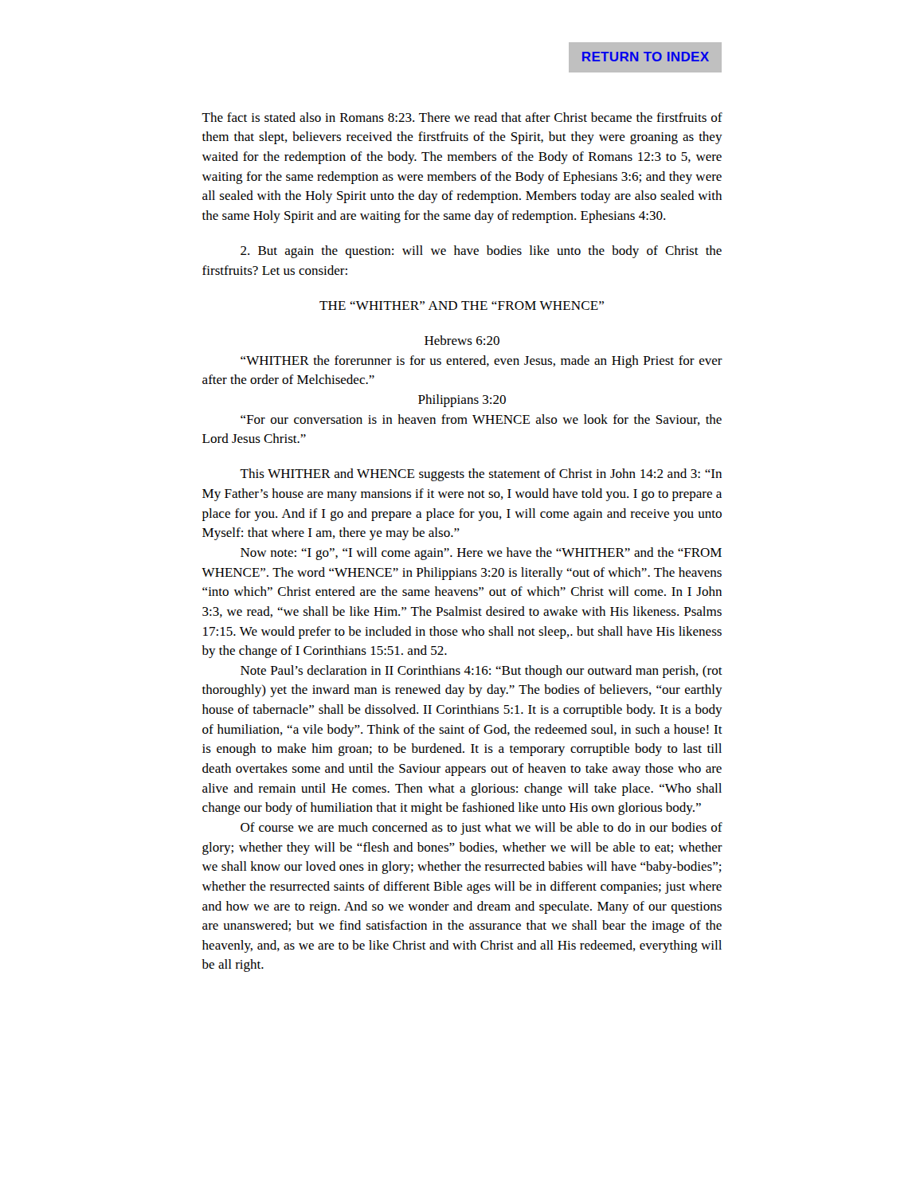RETURN TO INDEX
The fact is stated also in Romans 8:23. There we read that after Christ became the firstfruits of them that slept, believers received the firstfruits of the Spirit, but they were groaning as they waited for the redemption of the body. The members of the Body of Romans 12:3 to 5, were waiting for the same redemption as were members of the Body of Ephesians 3:6; and they were all sealed with the Holy Spirit unto the day of redemption. Members today are also sealed with the same Holy Spirit and are waiting for the same day of redemption. Ephesians 4:30.
2. But again the question: will we have bodies like unto the body of Christ the firstfruits? Let us consider:
THE “WHITHER” AND THE “FROM WHENCE”
Hebrews 6:20
“WHITHER the forerunner is for us entered, even Jesus, made an High Priest for ever after the order of Melchisedec.”
Philippians 3:20
“For our conversation is in heaven from WHENCE also we look for the Saviour, the Lord Jesus Christ.”
This WHITHER and WHENCE suggests the statement of Christ in John 14:2 and 3: “In My Father’s house are many mansions if it were not so, I would have told you. I go to prepare a place for you. And if I go and prepare a place for you, I will come again and receive you unto Myself: that where I am, there ye may be also.”
Now note: “I go”, “I will come again”. Here we have the “WHITHER” and the “FROM WHENCE”. The word “WHENCE” in Philippians 3:20 is literally “out of which”. The heavens “into which” Christ entered are the same heavens” out of which” Christ will come. In I John 3:3, we read, “we shall be like Him.” The Psalmist desired to awake with His likeness. Psalms 17:15. We would prefer to be included in those who shall not sleep,. but shall have His likeness by the change of I Corinthians 15:51. and 52.
Note Paul’s declaration in II Corinthians 4:16: “But though our outward man perish, (rot thoroughly) yet the inward man is renewed day by day.” The bodies of believers, “our earthly house of tabernacle” shall be dissolved. II Corinthians 5:1. It is a corruptible body. It is a body of humiliation, “a vile body”. Think of the saint of God, the redeemed soul, in such a house! It is enough to make him groan; to be burdened. It is a temporary corruptible body to last till death overtakes some and until the Saviour appears out of heaven to take away those who are alive and remain until He comes. Then what a glorious: change will take place. “Who shall change our body of humiliation that it might be fashioned like unto His own glorious body.”
Of course we are much concerned as to just what we will be able to do in our bodies of glory; whether they will be “flesh and bones” bodies, whether we will be able to eat; whether we shall know our loved ones in glory; whether the resurrected babies will have “baby-bodies”; whether the resurrected saints of different Bible ages will be in different companies; just where and how we are to reign. And so we wonder and dream and speculate. Many of our questions are unanswered; but we find satisfaction in the assurance that we shall bear the image of the heavenly, and, as we are to be like Christ and with Christ and all His redeemed, everything will be all right.